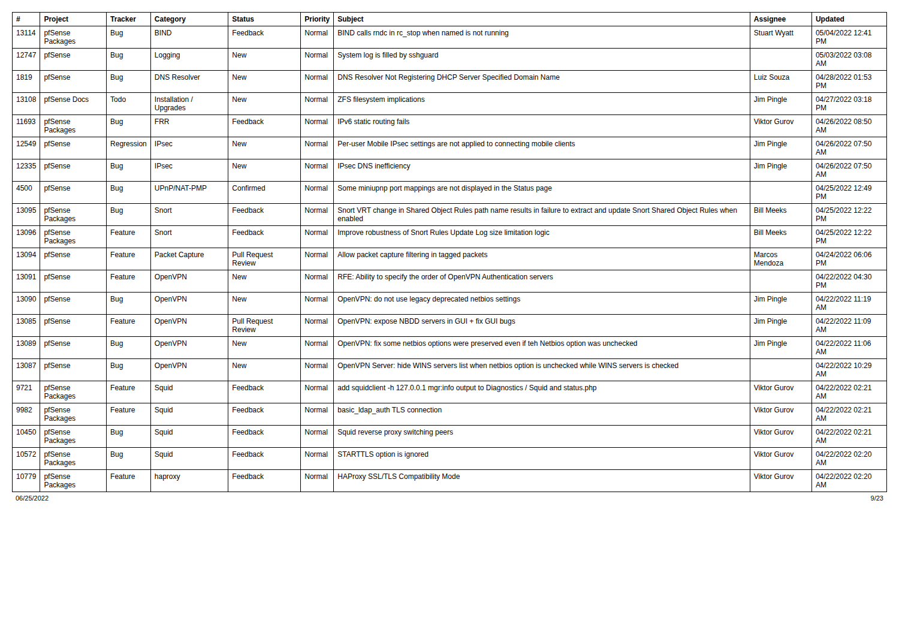| # | Project | Tracker | Category | Status | Priority | Subject | Assignee | Updated |
| --- | --- | --- | --- | --- | --- | --- | --- | --- |
| 13114 | pfSense Packages | Bug | BIND | Feedback | Normal | BIND calls rndc in rc_stop when named is not running | Stuart Wyatt | 05/04/2022 12:41 PM |
| 12747 | pfSense | Bug | Logging | New | Normal | System log is filled by sshguard | | 05/03/2022 03:08 AM |
| 1819 | pfSense | Bug | DNS Resolver | New | Normal | DNS Resolver Not Registering DHCP Server Specified Domain Name | Luiz Souza | 04/28/2022 01:53 PM |
| 13108 | pfSense Docs | Todo | Installation / Upgrades | New | Normal | ZFS filesystem implications | Jim Pingle | 04/27/2022 03:18 PM |
| 11693 | pfSense Packages | Bug | FRR | Feedback | Normal | IPv6 static routing fails | Viktor Gurov | 04/26/2022 08:50 AM |
| 12549 | pfSense | Regression | IPsec | New | Normal | Per-user Mobile IPsec settings are not applied to connecting mobile clients | Jim Pingle | 04/26/2022 07:50 AM |
| 12335 | pfSense | Bug | IPsec | New | Normal | IPsec DNS inefficiency | Jim Pingle | 04/26/2022 07:50 AM |
| 4500 | pfSense | Bug | UPnP/NAT-PMP | Confirmed | Normal | Some miniupnp port mappings are not displayed in the Status page | | 04/25/2022 12:49 PM |
| 13095 | pfSense Packages | Bug | Snort | Feedback | Normal | Snort VRT change in Shared Object Rules path name results in failure to extract and update Snort Shared Object Rules when enabled | Bill Meeks | 04/25/2022 12:22 PM |
| 13096 | pfSense Packages | Feature | Snort | Feedback | Normal | Improve robustness of Snort Rules Update Log size limitation logic | Bill Meeks | 04/25/2022 12:22 PM |
| 13094 | pfSense | Feature | Packet Capture | Pull Request Review | Normal | Allow packet capture filtering in tagged packets | Marcos Mendoza | 04/24/2022 06:06 PM |
| 13091 | pfSense | Feature | OpenVPN | New | Normal | RFE: Ability to specify the order of OpenVPN Authentication servers | | 04/22/2022 04:30 PM |
| 13090 | pfSense | Bug | OpenVPN | New | Normal | OpenVPN: do not use legacy deprecated netbios settings | Jim Pingle | 04/22/2022 11:19 AM |
| 13085 | pfSense | Feature | OpenVPN | Pull Request Review | Normal | OpenVPN: expose NBDD servers in GUI + fix GUI bugs | Jim Pingle | 04/22/2022 11:09 AM |
| 13089 | pfSense | Bug | OpenVPN | New | Normal | OpenVPN: fix some netbios options were preserved even if teh Netbios option was unchecked | Jim Pingle | 04/22/2022 11:06 AM |
| 13087 | pfSense | Bug | OpenVPN | New | Normal | OpenVPN Server: hide WINS servers list when netbios option is unchecked while WINS servers is checked | | 04/22/2022 10:29 AM |
| 9721 | pfSense Packages | Feature | Squid | Feedback | Normal | add squidclient -h 127.0.0.1 mgr:info output to Diagnostics / Squid and status.php | Viktor Gurov | 04/22/2022 02:21 AM |
| 9982 | pfSense Packages | Feature | Squid | Feedback | Normal | basic_ldap_auth TLS connection | Viktor Gurov | 04/22/2022 02:21 AM |
| 10450 | pfSense Packages | Bug | Squid | Feedback | Normal | Squid reverse proxy switching peers | Viktor Gurov | 04/22/2022 02:21 AM |
| 10572 | pfSense Packages | Bug | Squid | Feedback | Normal | STARTTLS option is ignored | Viktor Gurov | 04/22/2022 02:20 AM |
| 10779 | pfSense Packages | Feature | haproxy | Feedback | Normal | HAProxy SSL/TLS Compatibility Mode | Viktor Gurov | 04/22/2022 02:20 AM |
| 06/25/2022 | 9/23 |